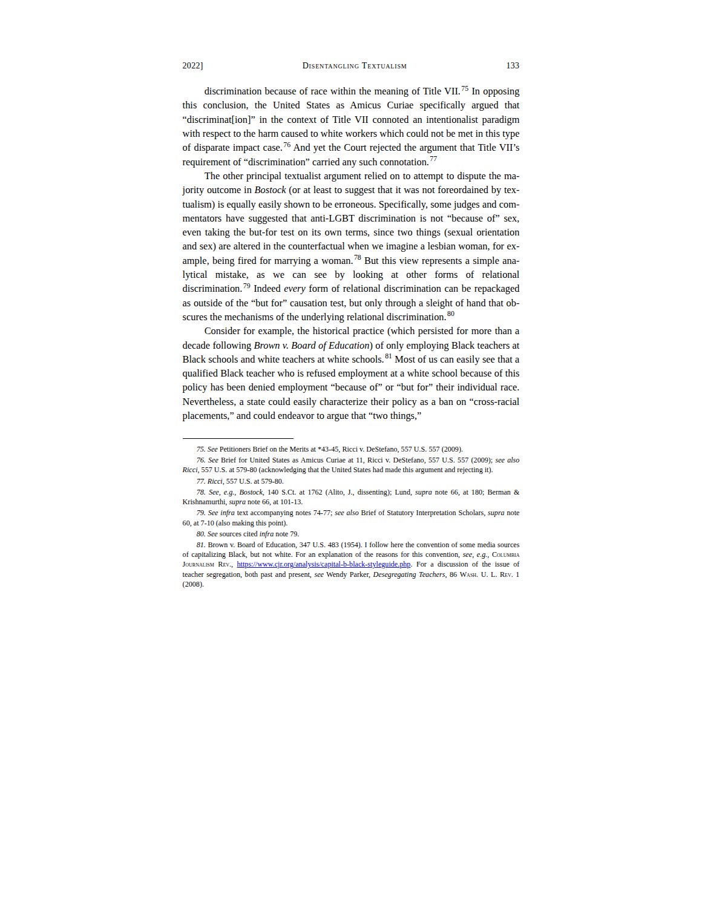2022] Disentangling Textualism 133
discrimination because of race within the meaning of Title VII.75 In opposing this conclusion, the United States as Amicus Curiae specifically argued that “discriminat[ion]” in the context of Title VII connoted an intentionalist paradigm with respect to the harm caused to white workers which could not be met in this type of disparate impact case.76 And yet the Court rejected the argument that Title VII’s requirement of “discrimination” carried any such connotation.77
The other principal textualist argument relied on to attempt to dispute the majority outcome in Bostock (or at least to suggest that it was not foreordained by textualism) is equally easily shown to be erroneous. Specifically, some judges and commentators have suggested that anti-LGBT discrimination is not “because of” sex, even taking the but-for test on its own terms, since two things (sexual orientation and sex) are altered in the counterfactual when we imagine a lesbian woman, for example, being fired for marrying a woman.78 But this view represents a simple analytical mistake, as we can see by looking at other forms of relational discrimination.79 Indeed every form of relational discrimination can be repackaged as outside of the “but for” causation test, but only through a sleight of hand that obscures the mechanisms of the underlying relational discrimination.80
Consider for example, the historical practice (which persisted for more than a decade following Brown v. Board of Education) of only employing Black teachers at Black schools and white teachers at white schools.81 Most of us can easily see that a qualified Black teacher who is refused employment at a white school because of this policy has been denied employment “because of” or “but for” their individual race. Nevertheless, a state could easily characterize their policy as a ban on “cross-racial placements,” and could endeavor to argue that “two things,”
75. See Petitioners Brief on the Merits at *43-45, Ricci v. DeStefano, 557 U.S. 557 (2009).
76. See Brief for United States as Amicus Curiae at 11, Ricci v. DeStefano, 557 U.S. 557 (2009); see also Ricci, 557 U.S. at 579-80 (acknowledging that the United States had made this argument and rejecting it).
77. Ricci, 557 U.S. at 579-80.
78. See, e.g., Bostock, 140 S.Ct. at 1762 (Alito, J., dissenting); Lund, supra note 66, at 180; Berman & Krishnamurthi, supra note 66, at 101-13.
79. See infra text accompanying notes 74-77; see also Brief of Statutory Interpretation Scholars, supra note 60, at 7-10 (also making this point).
80. See sources cited infra note 79.
81. Brown v. Board of Education, 347 U.S. 483 (1954). I follow here the convention of some media sources of capitalizing Black, but not white. For an explanation of the reasons for this convention, see, e.g., Columbia Journalism Rev., https://www.cjr.org/analysis/capital-b-black-styleguide.php. For a discussion of the issue of teacher segregation, both past and present, see Wendy Parker, Desegregating Teachers, 86 Wash. U. L. Rev. 1 (2008).